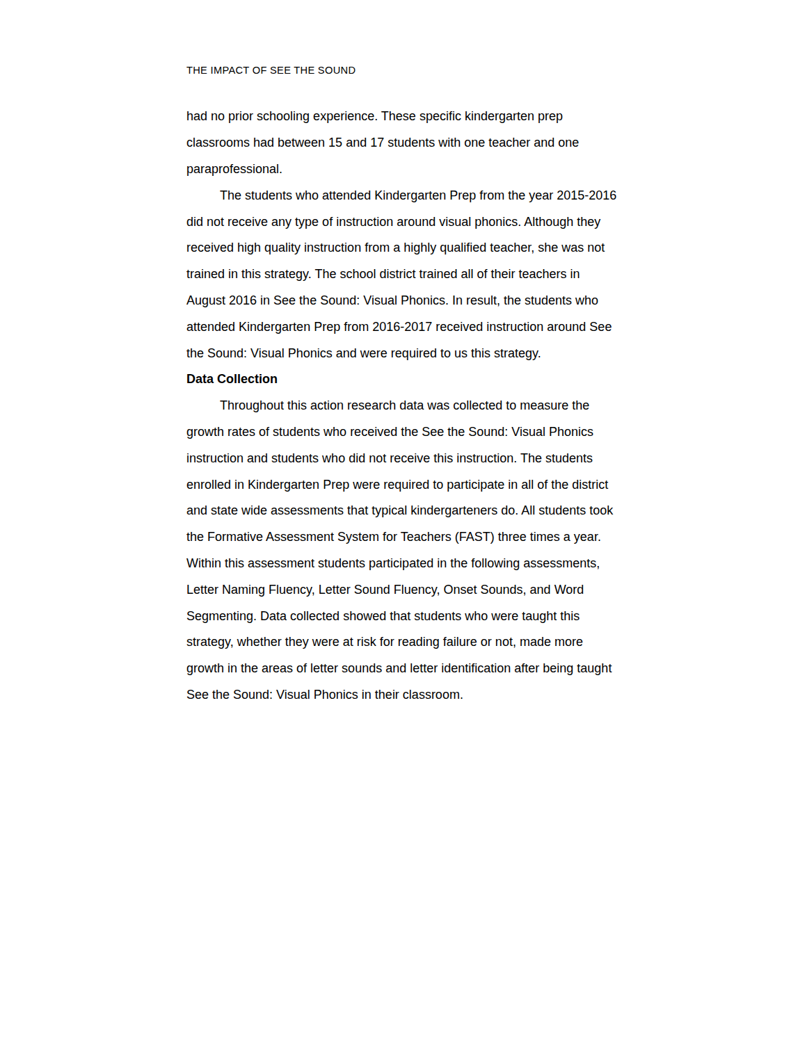THE IMPACT OF SEE THE SOUND
had no prior schooling experience. These specific kindergarten prep classrooms had between 15 and 17 students with one teacher and one paraprofessional.
The students who attended Kindergarten Prep from the year 2015-2016 did not receive any type of instruction around visual phonics. Although they received high quality instruction from a highly qualified teacher, she was not trained in this strategy. The school district trained all of their teachers in August 2016 in See the Sound: Visual Phonics. In result, the students who attended Kindergarten Prep from 2016-2017 received instruction around See the Sound: Visual Phonics and were required to us this strategy.
Data Collection
Throughout this action research data was collected to measure the growth rates of students who received the See the Sound: Visual Phonics instruction and students who did not receive this instruction. The students enrolled in Kindergarten Prep were required to participate in all of the district and state wide assessments that typical kindergarteners do. All students took the Formative Assessment System for Teachers (FAST) three times a year. Within this assessment students participated in the following assessments, Letter Naming Fluency, Letter Sound Fluency, Onset Sounds, and Word Segmenting. Data collected showed that students who were taught this strategy, whether they were at risk for reading failure or not, made more growth in the areas of letter sounds and letter identification after being taught See the Sound: Visual Phonics in their classroom.